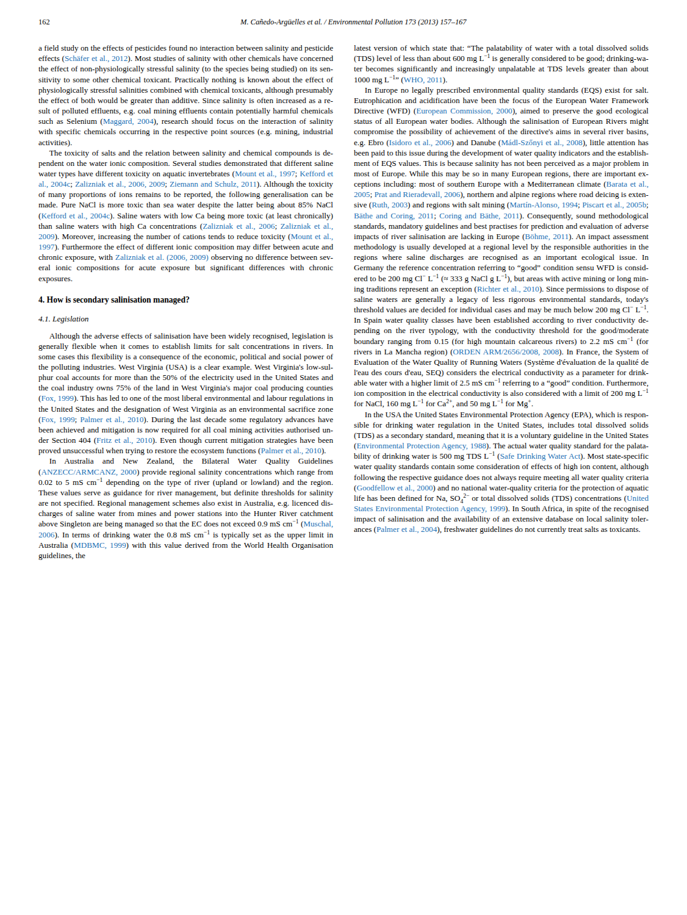162 M. Cañedo-Argüelles et al. / Environmental Pollution 173 (2013) 157–167
a field study on the effects of pesticides found no interaction between salinity and pesticide effects (Schäfer et al., 2012). Most studies of salinity with other chemicals have concerned the effect of non-physiologically stressful salinity (to the species being studied) on its sensitivity to some other chemical toxicant. Practically nothing is known about the effect of physiologically stressful salinities combined with chemical toxicants, although presumably the effect of both would be greater than additive. Since salinity is often increased as a result of polluted effluents, e.g. coal mining effluents contain potentially harmful chemicals such as Selenium (Maggard, 2004), research should focus on the interaction of salinity with specific chemicals occurring in the respective point sources (e.g. mining, industrial activities).
The toxicity of salts and the relation between salinity and chemical compounds is dependent on the water ionic composition. Several studies demonstrated that different saline water types have different toxicity on aquatic invertebrates (Mount et al., 1997; Kefford et al., 2004c; Zalizniak et al., 2006, 2009; Ziemann and Schulz, 2011). Although the toxicity of many proportions of ions remains to be reported, the following generalisation can be made. Pure NaCl is more toxic than sea water despite the latter being about 85% NaCl (Kefford et al., 2004c). Saline waters with low Ca being more toxic (at least chronically) than saline waters with high Ca concentrations (Zalizniak et al., 2006; Zalizniak et al., 2009). Moreover, increasing the number of cations tends to reduce toxicity (Mount et al., 1997). Furthermore the effect of different ionic composition may differ between acute and chronic exposure, with Zalizniak et al. (2006, 2009) observing no difference between several ionic compositions for acute exposure but significant differences with chronic exposures.
4. How is secondary salinisation managed?
4.1. Legislation
Although the adverse effects of salinisation have been widely recognised, legislation is generally flexible when it comes to establish limits for salt concentrations in rivers. In some cases this flexibility is a consequence of the economic, political and social power of the polluting industries. West Virginia (USA) is a clear example. West Virginia's low-sulphur coal accounts for more than the 50% of the electricity used in the United States and the coal industry owns 75% of the land in West Virginia's major coal producing counties (Fox, 1999). This has led to one of the most liberal environmental and labour regulations in the United States and the designation of West Virginia as an environmental sacrifice zone (Fox, 1999; Palmer et al., 2010). During the last decade some regulatory advances have been achieved and mitigation is now required for all coal mining activities authorised under Section 404 (Fritz et al., 2010). Even though current mitigation strategies have been proved unsuccessful when trying to restore the ecosystem functions (Palmer et al., 2010).
In Australia and New Zealand, the Bilateral Water Quality Guidelines (ANZECC/ARMCANZ, 2000) provide regional salinity concentrations which range from 0.02 to 5 mS cm−1 depending on the type of river (upland or lowland) and the region. These values serve as guidance for river management, but definite thresholds for salinity are not specified. Regional management schemes also exist in Australia, e.g. licenced discharges of saline water from mines and power stations into the Hunter River catchment above Singleton are being managed so that the EC does not exceed 0.9 mS cm−1 (Muschal, 2006). In terms of drinking water the 0.8 mS cm−1 is typically set as the upper limit in Australia (MDBMC, 1999) with this value derived from the World Health Organisation guidelines, the
latest version of which state that: “The palatability of water with a total dissolved solids (TDS) level of less than about 600 mg L−1 is generally considered to be good; drinking-water becomes significantly and increasingly unpalatable at TDS levels greater than about 1000 mg L−1” (WHO, 2011).
In Europe no legally prescribed environmental quality standards (EQS) exist for salt. Eutrophication and acidification have been the focus of the European Water Framework Directive (WFD) (European Commission, 2000), aimed to preserve the good ecological status of all European water bodies. Although the salinisation of European Rivers might compromise the possibility of achievement of the directive's aims in several river basins, e.g. Ebro (Isidoro et al., 2006) and Danube (Mádl-Szőnyi et al., 2008), little attention has been paid to this issue during the development of water quality indicators and the establishment of EQS values. This is because salinity has not been perceived as a major problem in most of Europe. While this may be so in many European regions, there are important exceptions including: most of southern Europe with a Mediterranean climate (Barata et al., 2005; Prat and Rieradevall, 2006), northern and alpine regions where road deicing is extensive (Ruth, 2003) and regions with salt mining (Martín-Alonso, 1994; Piscart et al., 2005b; Bäthe and Coring, 2011; Coring and Bäthe, 2011). Consequently, sound methodological standards, mandatory guidelines and best practises for prediction and evaluation of adverse impacts of river salinisation are lacking in Europe (Böhme, 2011). An impact assessment methodology is usually developed at a regional level by the responsible authorities in the regions where saline discharges are recognised as an important ecological issue. In Germany the reference concentration referring to “good” condition sensu WFD is considered to be 200 mg Cl− L−1 (≈ 333 g NaCl g L−1), but areas with active mining or long mining traditions represent an exception (Richter et al., 2010). Since permissions to dispose of saline waters are generally a legacy of less rigorous environmental standards, today's threshold values are decided for individual cases and may be much below 200 mg Cl− L−1. In Spain water quality classes have been established according to river conductivity depending on the river typology, with the conductivity threshold for the good/moderate boundary ranging from 0.15 (for high mountain calcareous rivers) to 2.2 mS cm−1 (for rivers in La Mancha region) (ORDEN ARM/2656/2008, 2008). In France, the System of Evaluation of the Water Quality of Running Waters (Système d'évaluation de la qualité de l'eau des cours d'eau, SEQ) considers the electrical conductivity as a parameter for drinkable water with a higher limit of 2.5 mS cm−1 referring to a “good” condition. Furthermore, ion composition in the electrical conductivity is also considered with a limit of 200 mg L−1 for NaCl, 160 mg L−1 for Ca2+, and 50 mg L−1 for Mg+.
In the USA the United States Environmental Protection Agency (EPA), which is responsible for drinking water regulation in the United States, includes total dissolved solids (TDS) as a secondary standard, meaning that it is a voluntary guideline in the United States (Environmental Protection Agency, 1988). The actual water quality standard for the palatability of drinking water is 500 mg TDS L−1 (Safe Drinking Water Act). Most state-specific water quality standards contain some consideration of effects of high ion content, although following the respective guidance does not always require meeting all water quality criteria (Goodfellow et al., 2000) and no national water-quality criteria for the protection of aquatic life has been defined for Na, SO42− or total dissolved solids (TDS) concentrations (United States Environmental Protection Agency, 1999). In South Africa, in spite of the recognised impact of salinisation and the availability of an extensive database on local salinity tolerances (Palmer et al., 2004), freshwater guidelines do not currently treat salts as toxicants.